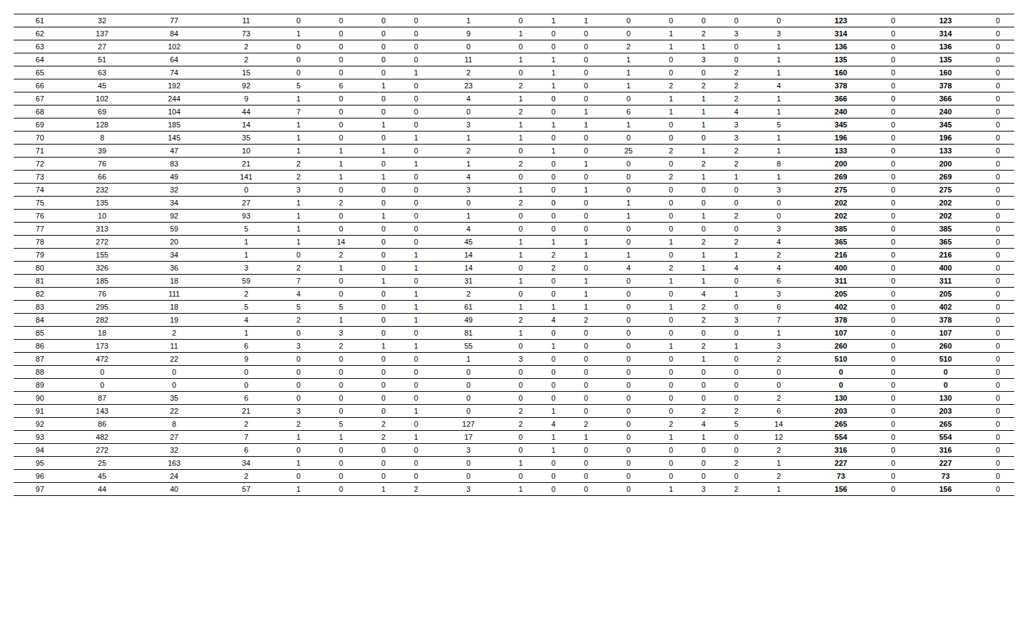| 61 | 32 | 77 | 11 | 0 | 0 | 0 | 0 | 1 | 0 | 1 | 1 | 0 | 0 | 0 | 0 | 0 | 123 | 0 | 123 | 0 |
| 62 | 137 | 84 | 73 | 1 | 0 | 0 | 0 | 9 | 1 | 0 | 0 | 0 | 1 | 2 | 3 | 3 | 314 | 0 | 314 | 0 |
| 63 | 27 | 102 | 2 | 0 | 0 | 0 | 0 | 0 | 0 | 0 | 0 | 2 | 1 | 1 | 0 | 1 | 136 | 0 | 136 | 0 |
| 64 | 51 | 64 | 2 | 0 | 0 | 0 | 0 | 11 | 1 | 1 | 0 | 1 | 0 | 3 | 0 | 1 | 135 | 0 | 135 | 0 |
| 65 | 63 | 74 | 15 | 0 | 0 | 0 | 1 | 2 | 0 | 1 | 0 | 1 | 0 | 0 | 2 | 1 | 160 | 0 | 160 | 0 |
| 66 | 45 | 192 | 92 | 5 | 6 | 1 | 0 | 23 | 2 | 1 | 0 | 1 | 2 | 2 | 2 | 4 | 378 | 0 | 378 | 0 |
| 67 | 102 | 244 | 9 | 1 | 0 | 0 | 0 | 4 | 1 | 0 | 0 | 0 | 1 | 1 | 2 | 1 | 366 | 0 | 366 | 0 |
| 68 | 69 | 104 | 44 | 7 | 0 | 0 | 0 | 0 | 2 | 0 | 1 | 6 | 1 | 1 | 4 | 1 | 240 | 0 | 240 | 0 |
| 69 | 128 | 185 | 14 | 1 | 0 | 1 | 0 | 3 | 1 | 1 | 1 | 1 | 0 | 1 | 3 | 5 | 345 | 0 | 345 | 0 |
| 70 | 8 | 145 | 35 | 1 | 0 | 0 | 1 | 1 | 1 | 0 | 0 | 0 | 0 | 0 | 3 | 1 | 196 | 0 | 196 | 0 |
| 71 | 39 | 47 | 10 | 1 | 1 | 1 | 0 | 2 | 0 | 1 | 0 | 25 | 2 | 1 | 2 | 1 | 133 | 0 | 133 | 0 |
| 72 | 76 | 83 | 21 | 2 | 1 | 0 | 1 | 1 | 2 | 0 | 1 | 0 | 0 | 2 | 2 | 8 | 200 | 0 | 200 | 0 |
| 73 | 66 | 49 | 141 | 2 | 1 | 1 | 0 | 4 | 0 | 0 | 0 | 0 | 2 | 1 | 1 | 1 | 269 | 0 | 269 | 0 |
| 74 | 232 | 32 | 0 | 3 | 0 | 0 | 0 | 3 | 1 | 0 | 1 | 0 | 0 | 0 | 0 | 3 | 275 | 0 | 275 | 0 |
| 75 | 135 | 34 | 27 | 1 | 2 | 0 | 0 | 0 | 2 | 0 | 0 | 1 | 0 | 0 | 0 | 0 | 202 | 0 | 202 | 0 |
| 76 | 10 | 92 | 93 | 1 | 0 | 1 | 0 | 1 | 0 | 0 | 0 | 1 | 0 | 1 | 2 | 0 | 202 | 0 | 202 | 0 |
| 77 | 313 | 59 | 5 | 1 | 0 | 0 | 0 | 4 | 0 | 0 | 0 | 0 | 0 | 0 | 0 | 3 | 385 | 0 | 385 | 0 |
| 78 | 272 | 20 | 1 | 1 | 14 | 0 | 0 | 45 | 1 | 1 | 1 | 0 | 1 | 2 | 2 | 4 | 365 | 0 | 365 | 0 |
| 79 | 155 | 34 | 1 | 0 | 2 | 0 | 1 | 14 | 1 | 2 | 1 | 1 | 0 | 1 | 1 | 2 | 216 | 0 | 216 | 0 |
| 80 | 326 | 36 | 3 | 2 | 1 | 0 | 1 | 14 | 0 | 2 | 0 | 4 | 2 | 1 | 4 | 4 | 400 | 0 | 400 | 0 |
| 81 | 185 | 18 | 59 | 7 | 0 | 1 | 0 | 31 | 1 | 0 | 1 | 0 | 1 | 1 | 0 | 6 | 311 | 0 | 311 | 0 |
| 82 | 76 | 111 | 2 | 4 | 0 | 0 | 1 | 2 | 0 | 0 | 1 | 0 | 0 | 4 | 1 | 3 | 205 | 0 | 205 | 0 |
| 83 | 295 | 18 | 5 | 5 | 5 | 0 | 1 | 61 | 1 | 1 | 1 | 0 | 1 | 2 | 0 | 6 | 402 | 0 | 402 | 0 |
| 84 | 282 | 19 | 4 | 2 | 1 | 0 | 1 | 49 | 2 | 4 | 2 | 0 | 0 | 2 | 3 | 7 | 378 | 0 | 378 | 0 |
| 85 | 18 | 2 | 1 | 0 | 3 | 0 | 0 | 81 | 1 | 0 | 0 | 0 | 0 | 0 | 0 | 1 | 107 | 0 | 107 | 0 |
| 86 | 173 | 11 | 6 | 3 | 2 | 1 | 1 | 55 | 0 | 1 | 0 | 0 | 1 | 2 | 1 | 3 | 260 | 0 | 260 | 0 |
| 87 | 472 | 22 | 9 | 0 | 0 | 0 | 0 | 1 | 3 | 0 | 0 | 0 | 0 | 1 | 0 | 2 | 510 | 0 | 510 | 0 |
| 88 | 0 | 0 | 0 | 0 | 0 | 0 | 0 | 0 | 0 | 0 | 0 | 0 | 0 | 0 | 0 | 0 | 0 | 0 | 0 | 0 |
| 89 | 0 | 0 | 0 | 0 | 0 | 0 | 0 | 0 | 0 | 0 | 0 | 0 | 0 | 0 | 0 | 0 | 0 | 0 | 0 | 0 |
| 90 | 87 | 35 | 6 | 0 | 0 | 0 | 0 | 0 | 0 | 0 | 0 | 0 | 0 | 0 | 0 | 2 | 130 | 0 | 130 | 0 |
| 91 | 143 | 22 | 21 | 3 | 0 | 0 | 1 | 0 | 2 | 1 | 0 | 0 | 0 | 2 | 2 | 6 | 203 | 0 | 203 | 0 |
| 92 | 86 | 8 | 2 | 2 | 5 | 2 | 0 | 127 | 2 | 4 | 2 | 0 | 2 | 4 | 5 | 14 | 265 | 0 | 265 | 0 |
| 93 | 482 | 27 | 7 | 1 | 1 | 2 | 1 | 17 | 0 | 1 | 1 | 0 | 1 | 1 | 0 | 12 | 554 | 0 | 554 | 0 |
| 94 | 272 | 32 | 6 | 0 | 0 | 0 | 0 | 3 | 0 | 1 | 0 | 0 | 0 | 0 | 0 | 2 | 316 | 0 | 316 | 0 |
| 95 | 25 | 163 | 34 | 1 | 0 | 0 | 0 | 0 | 1 | 0 | 0 | 0 | 0 | 0 | 2 | 1 | 227 | 0 | 227 | 0 |
| 96 | 45 | 24 | 2 | 0 | 0 | 0 | 0 | 0 | 0 | 0 | 0 | 0 | 0 | 0 | 0 | 2 | 73 | 0 | 73 | 0 |
| 97 | 44 | 40 | 57 | 1 | 0 | 1 | 2 | 3 | 1 | 0 | 0 | 0 | 1 | 3 | 2 | 1 | 156 | 0 | 156 | 0 |